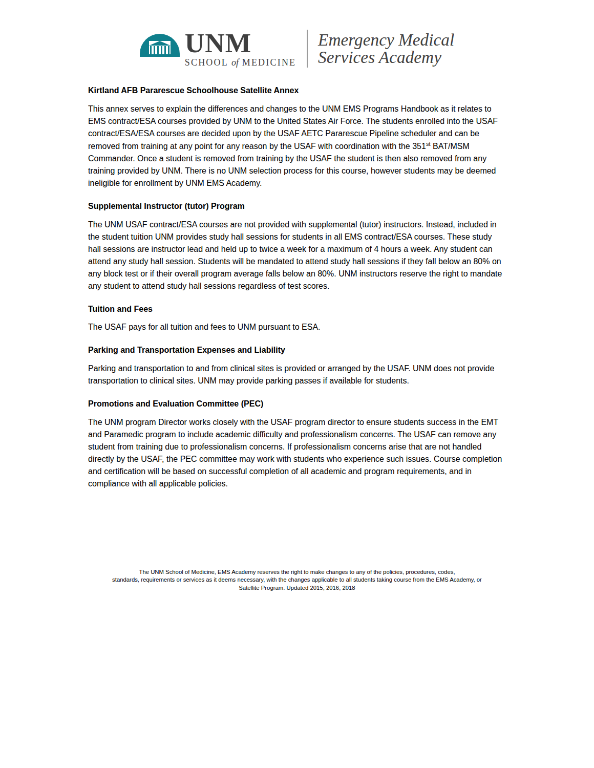UNM SCHOOL of MEDICINE
Emergency Medical Services Academy
Kirtland AFB Pararescue Schoolhouse Satellite Annex
This annex serves to explain the differences and changes to the UNM EMS Programs Handbook as it relates to EMS contract/ESA courses provided by UNM to the United States Air Force. The students enrolled into the USAF contract/ESA/ESA courses are decided upon by the USAF AETC Pararescue Pipeline scheduler and can be removed from training at any point for any reason by the USAF with coordination with the 351st BAT/MSM Commander. Once a student is removed from training by the USAF the student is then also removed from any training provided by UNM. There is no UNM selection process for this course, however students may be deemed ineligible for enrollment by UNM EMS Academy.
Supplemental Instructor (tutor) Program
The UNM USAF contract/ESA courses are not provided with supplemental (tutor) instructors. Instead, included in the student tuition UNM provides study hall sessions for students in all EMS contract/ESA courses. These study hall sessions are instructor lead and held up to twice a week for a maximum of 4 hours a week. Any student can attend any study hall session. Students will be mandated to attend study hall sessions if they fall below an 80% on any block test or if their overall program average falls below an 80%. UNM instructors reserve the right to mandate any student to attend study hall sessions regardless of test scores.
Tuition and Fees
The USAF pays for all tuition and fees to UNM pursuant to ESA.
Parking and Transportation Expenses and Liability
Parking and transportation to and from clinical sites is provided or arranged by the USAF. UNM does not provide transportation to clinical sites. UNM may provide parking passes if available for students.
Promotions and Evaluation Committee (PEC)
The UNM program Director works closely with the USAF program director to ensure students success in the EMT and Paramedic program to include academic difficulty and professionalism concerns. The USAF can remove any student from training due to professionalism concerns. If professionalism concerns arise that are not handled directly by the USAF, the PEC committee may work with students who experience such issues. Course completion and certification will be based on successful completion of all academic and program requirements, and in compliance with all applicable policies.
The UNM School of Medicine, EMS Academy reserves the right to make changes to any of the policies, procedures, codes,
standards, requirements or services as it deems necessary, with the changes applicable to all students taking course from the EMS Academy, or
Satellite Program. Updated 2015, 2016, 2018